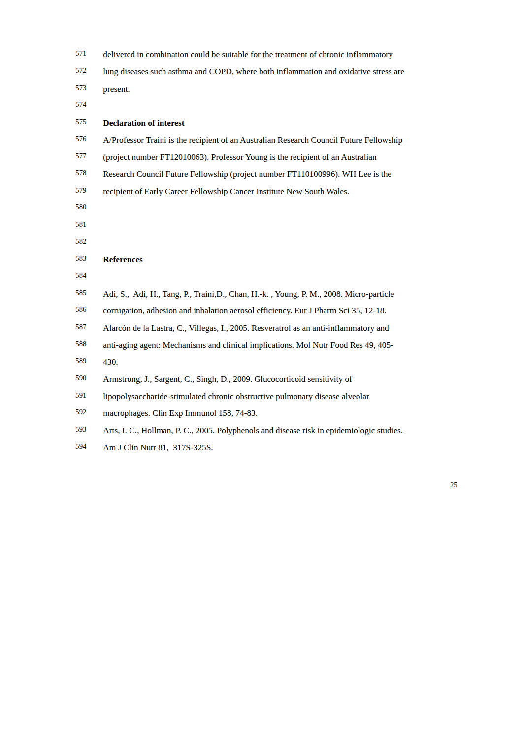571 delivered in combination could be suitable for the treatment of chronic inflammatory
572 lung diseases such asthma and COPD, where both inflammation and oxidative stress are
573 present.
574
575
Declaration of interest
576 A/Professor Traini is the recipient of an Australian Research Council Future Fellowship
577(project number FT12010063). Professor Young is the recipient of an Australian
578 Research Council Future Fellowship (project number FT110100996). WH Lee is the
579 recipient of Early Career Fellowship Cancer Institute New South Wales.
580
581
582
583
References
584
585 Adi, S., Adi, H., Tang, P., Traini,D., Chan, H.-k. , Young, P. M., 2008. Micro-particle
586 corrugation, adhesion and inhalation aerosol efficiency. Eur J Pharm Sci 35, 12-18.
587 Alarcón de la Lastra, C., Villegas, I., 2005. Resveratrol as an anti-inflammatory and
588 anti-aging agent: Mechanisms and clinical implications. Mol Nutr Food Res 49, 405-
589430.
590 Armstrong, J., Sargent, C., Singh, D., 2009. Glucocorticoid sensitivity of
591 lipopolysaccharide-stimulated chronic obstructive pulmonary disease alveolar
592 macrophages. Clin Exp Immunol 158, 74-83.
593 Arts, I. C., Hollman, P. C., 2005. Polyphenols and disease risk in epidemiologic studies.
594 Am J Clin Nutr 81, 317S-325S.
25